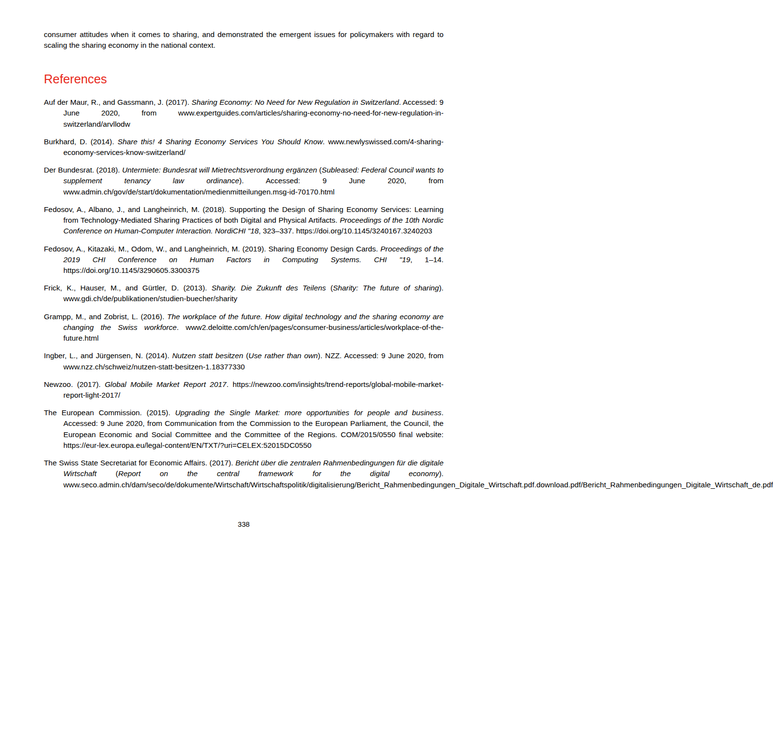consumer attitudes when it comes to sharing, and demonstrated the emergent issues for policymakers with regard to scaling the sharing economy in the national context.
References
Auf der Maur, R., and Gassmann, J. (2017). Sharing Economy: No Need for New Regulation in Switzerland. Accessed: 9 June 2020, from www.expertguides.com/articles/sharing-economy-no-need-for-new-regulation-in-switzerland/arvllodw
Burkhard, D. (2014). Share this! 4 Sharing Economy Services You Should Know. www.newlyswissed.com/4-sharing-economy-services-know-switzerland/
Der Bundesrat. (2018). Untermiete: Bundesrat will Mietrechtsverordnung ergänzen (Subleased: Federal Council wants to supplement tenancy law ordinance). Accessed: 9 June 2020, from www.admin.ch/gov/de/start/dokumentation/medienmitteilungen.msg-id-70170.html
Fedosov, A., Albano, J., and Langheinrich, M. (2018). Supporting the Design of Sharing Economy Services: Learning from Technology-Mediated Sharing Practices of both Digital and Physical Artifacts. Proceedings of the 10th Nordic Conference on Human-Computer Interaction. NordiCHI "18, 323–337. https://doi.org/10.1145/3240167.3240203
Fedosov, A., Kitazaki, M., Odom, W., and Langheinrich, M. (2019). Sharing Economy Design Cards. Proceedings of the 2019 CHI Conference on Human Factors in Computing Systems. CHI "19, 1–14. https://doi.org/10.1145/3290605.3300375
Frick, K., Hauser, M., and Gürtler, D. (2013). Sharity. Die Zukunft des Teilens (Sharity: The future of sharing). www.gdi.ch/de/publikationen/studien-buecher/sharity
Grampp, M., and Zobrist, L. (2016). The workplace of the future. How digital technology and the sharing economy are changing the Swiss workforce. www2.deloitte.com/ch/en/pages/consumer-business/articles/workplace-of-the-future.html
Ingber, L., and Jürgensen, N. (2014). Nutzen statt besitzen (Use rather than own). NZZ. Accessed: 9 June 2020, from www.nzz.ch/schweiz/nutzen-statt-besitzen-1.18377330
Newzoo. (2017). Global Mobile Market Report 2017. https://newzoo.com/insights/trend-reports/global-mobile-market-report-light-2017/
The European Commission. (2015). Upgrading the Single Market: more opportunities for people and business. Accessed: 9 June 2020, from Communication from the Commission to the European Parliament, the Council, the European Economic and Social Committee and the Committee of the Regions. COM/2015/0550 final website: https://eur-lex.europa.eu/legal-content/EN/TXT/?uri=CELEX:52015DC0550
The Swiss State Secretariat for Economic Affairs. (2017). Bericht über die zentralen Rahmenbedingungen für die digitale Wirtschaft (Report on the central framework for the digital economy). www.seco.admin.ch/dam/seco/de/dokumente/Wirtschaft/Wirtschaftspolitik/digitalisierung/Bericht_Rahmenbedingungen_Digitale_Wirtschaft.pdf.download.pdf/Bericht_Rahmenbedingungen_Digitale_Wirtschaft_de.pdf
338